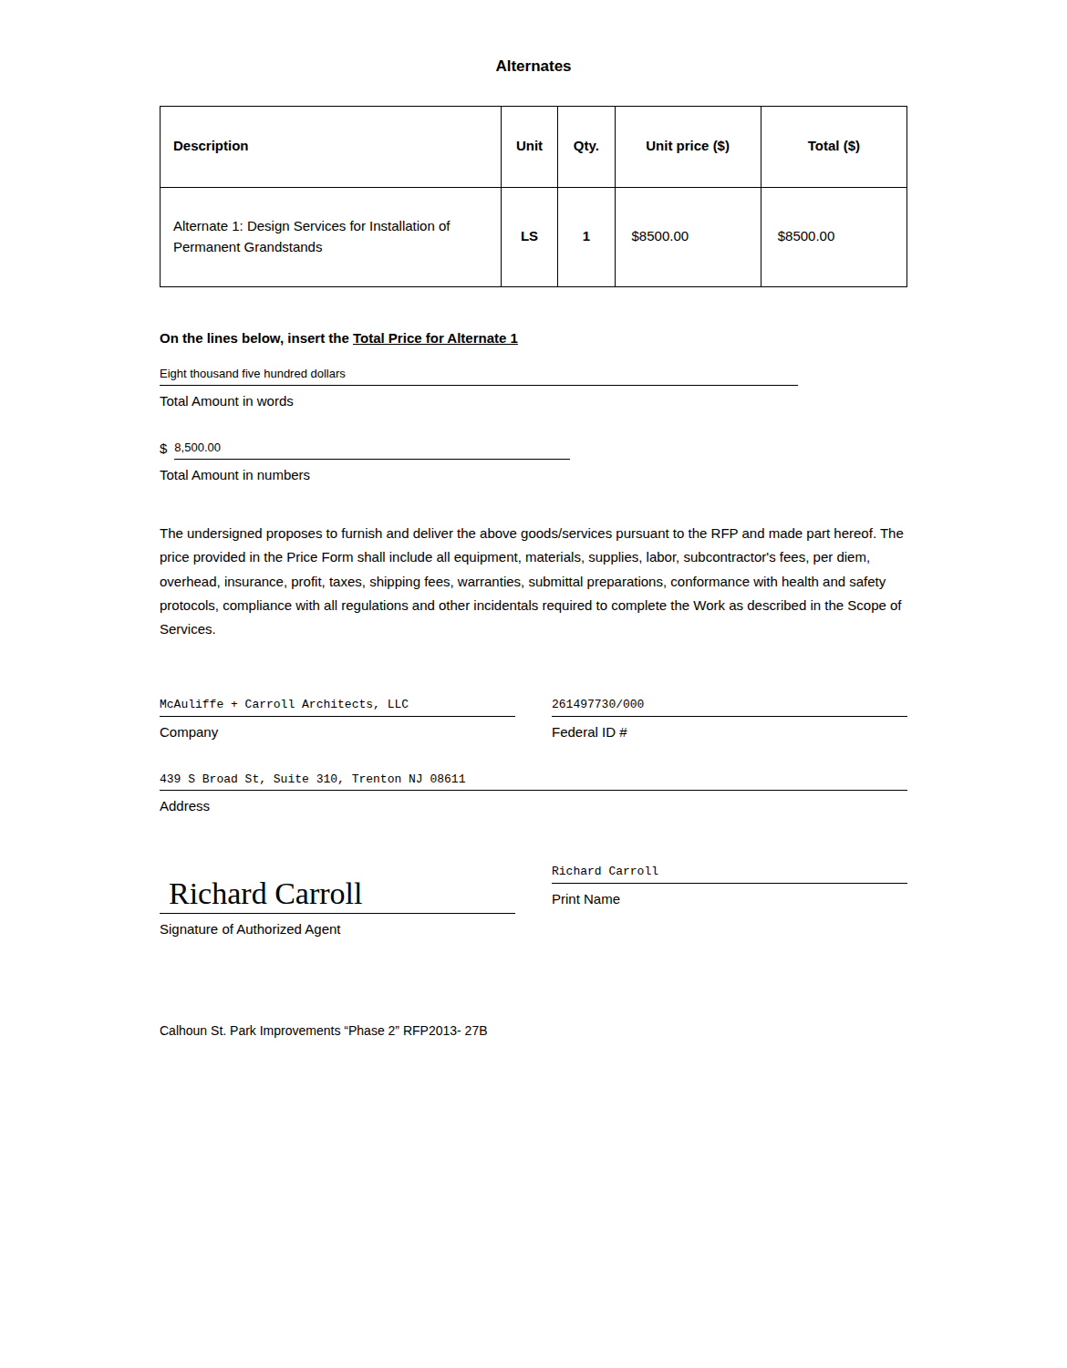Alternates
| Description | Unit | Qty. | Unit price ($) | Total ($) |
| --- | --- | --- | --- | --- |
| Alternate 1: Design Services for Installation of Permanent Grandstands | LS | 1 | $8500.00 | $8500.00 |
On the lines below, insert the Total Price for Alternate 1
Eight thousand five hundred dollars
Total Amount in words
$ 8,500.00
Total Amount in numbers
The undersigned proposes to furnish and deliver the above goods/services pursuant to the RFP and made part hereof. The price provided in the Price Form shall include all equipment, materials, supplies, labor, subcontractor's fees, per diem, overhead, insurance, profit, taxes, shipping fees, warranties, submittal preparations, conformance with health and safety protocols, compliance with all regulations and other incidentals required to complete the Work as described in the Scope of Services.
McAuliffe + Carroll Architects, LLC
Company
261497730/000
Federal ID #
439 S Broad St, Suite 310, Trenton NJ 08611
Address
Richard Carroll
Signature of Authorized Agent
Richard Carroll
Print Name
Calhoun St. Park Improvements “Phase 2” RFP2013- 27B